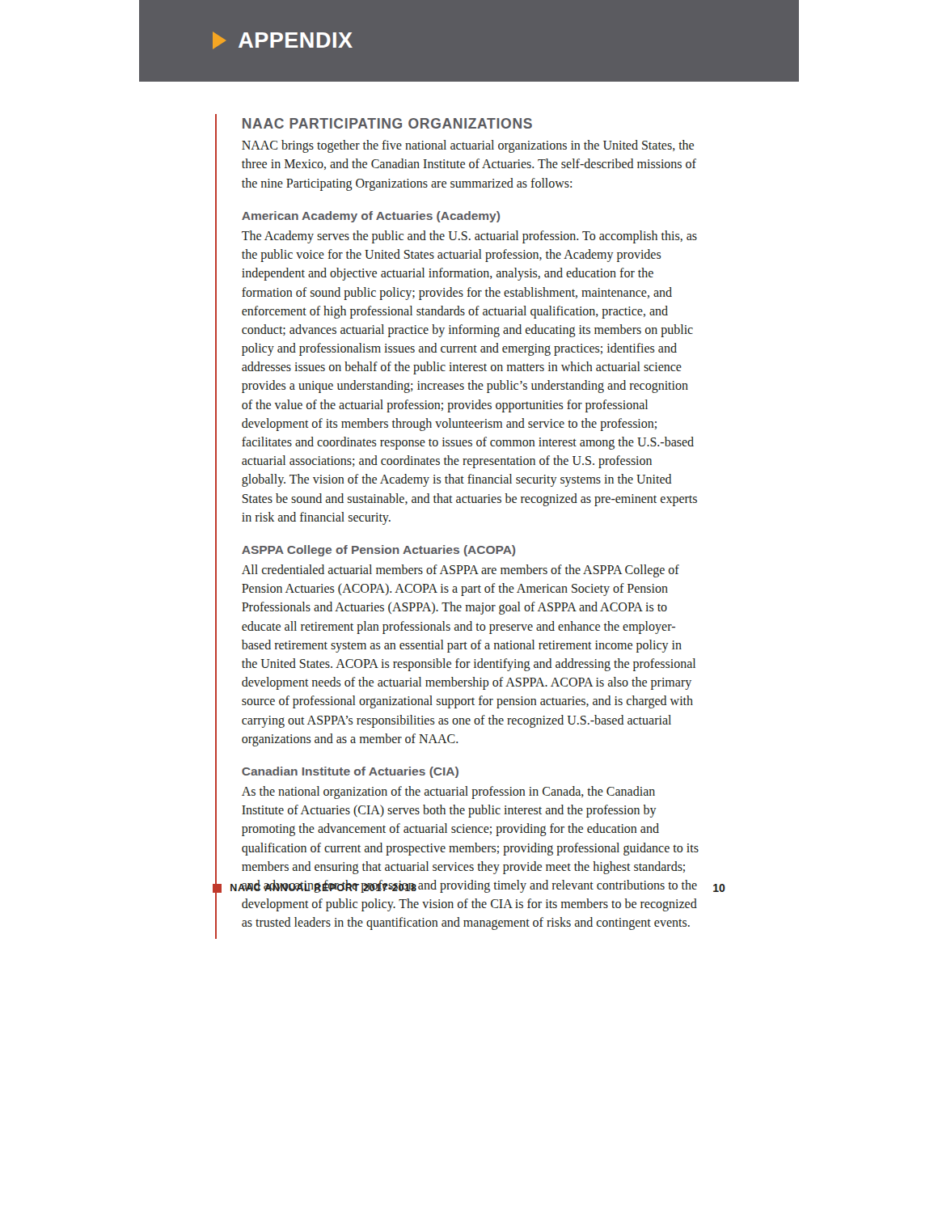APPENDIX
NAAC PARTICIPATING ORGANIZATIONS
NAAC brings together the five national actuarial organizations in the United States, the three in Mexico, and the Canadian Institute of Actuaries. The self-described missions of the nine Participating Organizations are summarized as follows:
American Academy of Actuaries (Academy)
The Academy serves the public and the U.S. actuarial profession. To accomplish this, as the public voice for the United States actuarial profession, the Academy provides independent and objective actuarial information, analysis, and education for the formation of sound public policy; provides for the establishment, maintenance, and enforcement of high professional standards of actuarial qualification, practice, and conduct; advances actuarial practice by informing and educating its members on public policy and professionalism issues and current and emerging practices; identifies and addresses issues on behalf of the public interest on matters in which actuarial science provides a unique understanding; increases the public’s understanding and recognition of the value of the actuarial profession; provides opportunities for professional development of its members through volunteerism and service to the profession; facilitates and coordinates response to issues of common interest among the U.S.-based actuarial associations; and coordinates the representation of the U.S. profession globally. The vision of the Academy is that financial security systems in the United States be sound and sustainable, and that actuaries be recognized as pre-eminent experts in risk and financial security.
ASPPA College of Pension Actuaries (ACOPA)
All credentialed actuarial members of ASPPA are members of the ASPPA College of Pension Actuaries (ACOPA). ACOPA is a part of the American Society of Pension Professionals and Actuaries (ASPPA). The major goal of ASPPA and ACOPA is to educate all retirement plan professionals and to preserve and enhance the employer-based retirement system as an essential part of a national retirement income policy in the United States. ACOPA is responsible for identifying and addressing the professional development needs of the actuarial membership of ASPPA. ACOPA is also the primary source of professional organizational support for pension actuaries, and is charged with carrying out ASPPA’s responsibilities as one of the recognized U.S.-based actuarial organizations and as a member of NAAC.
Canadian Institute of Actuaries (CIA)
As the national organization of the actuarial profession in Canada, the Canadian Institute of Actuaries (CIA) serves both the public interest and the profession by promoting the advancement of actuarial science; providing for the education and qualification of current and prospective members; providing professional guidance to its members and ensuring that actuarial services they provide meet the highest standards; and advocating for the profession and providing timely and relevant contributions to the development of public policy. The vision of the CIA is for its members to be recognized as trusted leaders in the quantification and management of risks and contingent events.
NAAC ANNUAL REPORT 2017-2018 10